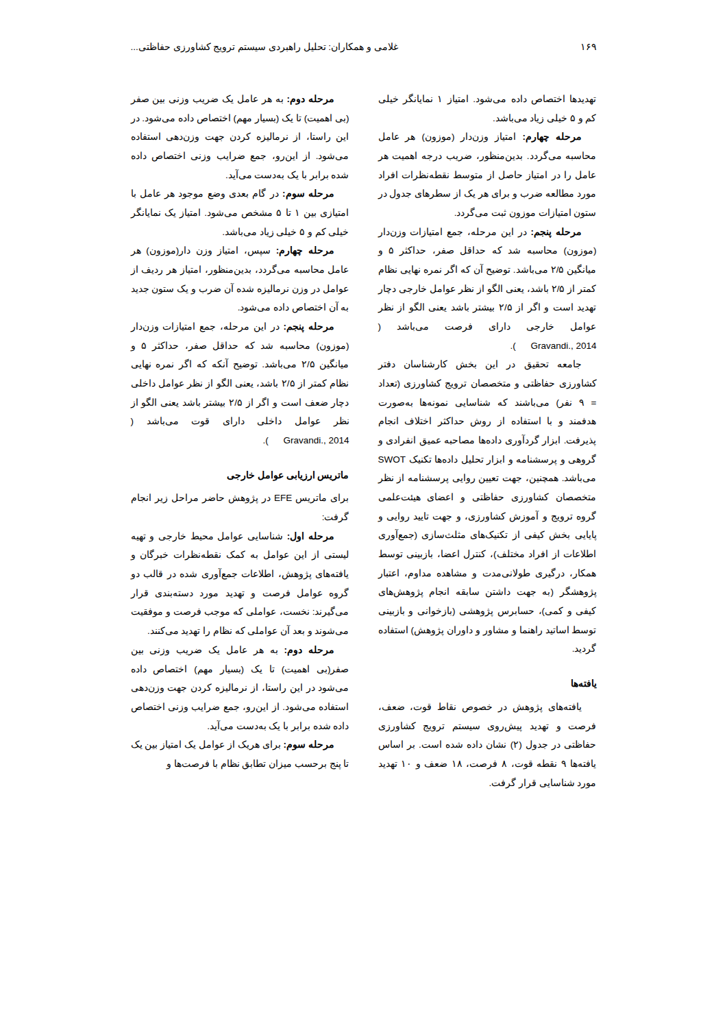۱۶۹
غلامی و همکاران: تحلیل راهبردی سیستم ترویج کشاورزی حفاظتی...
مرحله دوم: به هر عامل یک ضریب وزنی بین صفر (بی اهمیت) تا یک (بسیار مهم) اختصاص داده می‌شود. در این راستا، از نرمالیزه کردن جهت وزن‌دهی استفاده می‌شود. از این‌رو، جمع ضرایب وزنی اختصاص داده شده برابر با یک به‌دست می‌آید.
مرحله سوم: در گام بعدی وضع موجود هر عامل با امتیازی بین ۱ تا ۵ مشخص می‌شود. امتیاز یک نمایانگر خیلی کم و ۵ خیلی زیاد می‌باشد.
مرحله چهارم: سپس، امتیاز وزن دار(موزون) هر عامل محاسبه می‌گردد، بدین‌منظور، امتیاز هر ردیف از عوامل در وزن نرمالیزه شده آن ضرب و یک ستون جدید به آن اختصاص داده می‌شود.
مرحله پنجم: در این مرحله، جمع امتیازات وزن‌دار (موزون) محاسبه شد که حداقل صفر، حداکثر ۵ و میانگین ۲/۵ می‌باشد. توضیح آنکه که اگر نمره نهایی نظام کمتر از ۲/۵ باشد، یعنی الگو از نظر عوامل داخلی دچار ضعف است و اگر از ۲/۵ بیشتر باشد یعنی الگو از نظر عوامل داخلی دارای قوت می‌باشد ( Gravandi., 2014).
ماتریس ارزیابی عوامل خارجی
برای ماتریس EFE در پژوهش حاضر مراحل زیر انجام گرفت:
مرحله اول: شناسایی عوامل محیط خارجی و تهیه لیستی از این عوامل به کمک نقطه‌نظرات خبرگان و یافته‌های پژوهش، اطلاعات جمع‌آوری شده در قالب دو گروه عوامل فرصت و تهدید مورد دسته‌بندی قرار می‌گیرند: نخست، عواملی که موجب فرصت و موفقیت می‌شوند و بعد آن عواملی که نظام را تهدید می‌کنند.
مرحله دوم: به هر عامل یک ضریب وزنی بین صفر(بی اهمیت) تا یک (بسیار مهم) اختصاص داده می‌شود در این راستا، از نرمالیزه کردن جهت وزن‌دهی استفاده می‌شود. از این‌رو، جمع ضرایب وزنی اختصاص داده شده برابر با یک به‌دست می‌آید.
مرحله سوم: برای هریک از عوامل یک امتیاز بین یک تا پنج برحسب میزان تطابق نظام با فرصت‌ها و
تهدیدها اختصاص داده می‌شود. امتیاز ۱ نمایانگر خیلی کم و ۵ خیلی زیاد می‌باشد.
مرحله چهارم: امتیاز وزن‌دار (موزون) هر عامل محاسبه می‌گردد. بدین‌منظور، ضریب درجه اهمیت هر عامل را در امتیاز حاصل از متوسط نقطه‌نظرات افراد مورد مطالعه ضرب و برای هر یک از سطرهای جدول در ستون امتیازات موزون ثبت می‌گردد.
مرحله پنجم: در این مرحله، جمع امتیازات وزن‌دار (موزون) محاسبه شد که حداقل صفر، حداکثر ۵ و میانگین ۲/۵ می‌باشد. توضیح آن که اگر نمره نهایی نظام کمتر از ۲/۵ باشد، یعنی الگو از نظر عوامل خارجی دچار تهدید است و اگر از ۲/۵ بیشتر باشد یعنی الگو از نظر عوامل خارجی دارای فرصت می‌باشد ( Gravandi., 2014).
جامعه تحقیق در این بخش کارشناسان دفتر کشاورزی حفاظتی و متخصصان ترویج کشاورزی (تعداد = ۹ نفر) می‌باشند که شناسایی نمونه‌ها به‌صورت هدفمند و با استفاده از روش حداکثر اختلاف انجام پذیرفت. ابزار گردآوری داده‌ها مصاحبه عمیق انفرادی و گروهی و پرسشنامه و ابزار تحلیل داده‌ها تکنیک SWOT می‌باشد. همچنین، جهت تعیین روایی پرسشنامه از نظر متخصصان کشاورزی حفاظتی و اعضای هیئت‌علمی گروه ترویج و آموزش کشاورزی، و جهت تایید روایی و پایایی بخش کیفی از تکنیک‌های مثلث‌سازی (جمع‌آوری اطلاعات از افراد مختلف)، کنترل اعضا، بازبینی توسط همکار، درگیری طولانی‌مدت و مشاهده مداوم، اعتبار پژوهشگر (به جهت داشتن سابقه انجام پژوهش‌های کیفی و کمی)، حسابرس پژوهشی (بازخوانی و بازبینی توسط اساتید راهنما و مشاور و داوران پژوهش) استفاده گردید.
یافته‌ها
یافته‌های پژوهش در خصوص نقاط قوت، ضعف، فرصت و تهدید پیش‌روی سیستم ترویج کشاورزی حفاظتی در جدول (۲) نشان داده شده است. بر اساس یافته‌ها ۹ نقطه قوت، ۸ فرصت، ۱۸ ضعف و ۱۰ تهدید مورد شناسایی قرار گرفت.